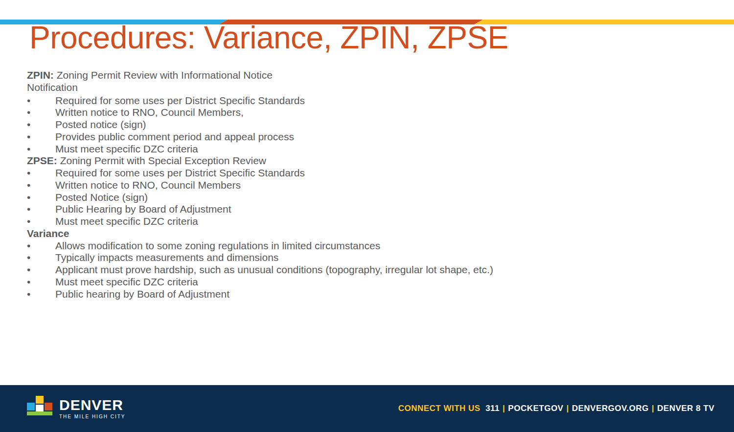Procedures: Variance, ZPIN, ZPSE
ZPIN: Zoning Permit Review with Informational Notice
Notification
Required for some uses per District Specific Standards
Written notice to RNO, Council Members,
Posted notice (sign)
Provides public comment period and appeal process
Must meet specific DZC criteria
ZPSE: Zoning Permit with Special Exception Review
Required for some uses per District Specific Standards
Written notice to RNO, Council Members
Posted Notice (sign)
Public Hearing by Board of Adjustment
Must meet specific DZC criteria
Variance
Allows modification to some zoning regulations in limited circumstances
Typically impacts measurements and dimensions
Applicant must prove hardship, such as unusual conditions (topography, irregular lot shape, etc.)
Must meet specific DZC criteria
Public hearing by Board of Adjustment
DENVER THE MILE HIGH CITY
CONNECT WITH US 311|POCKETGOV|DENVERGOV.ORG|DENVER 8 TV